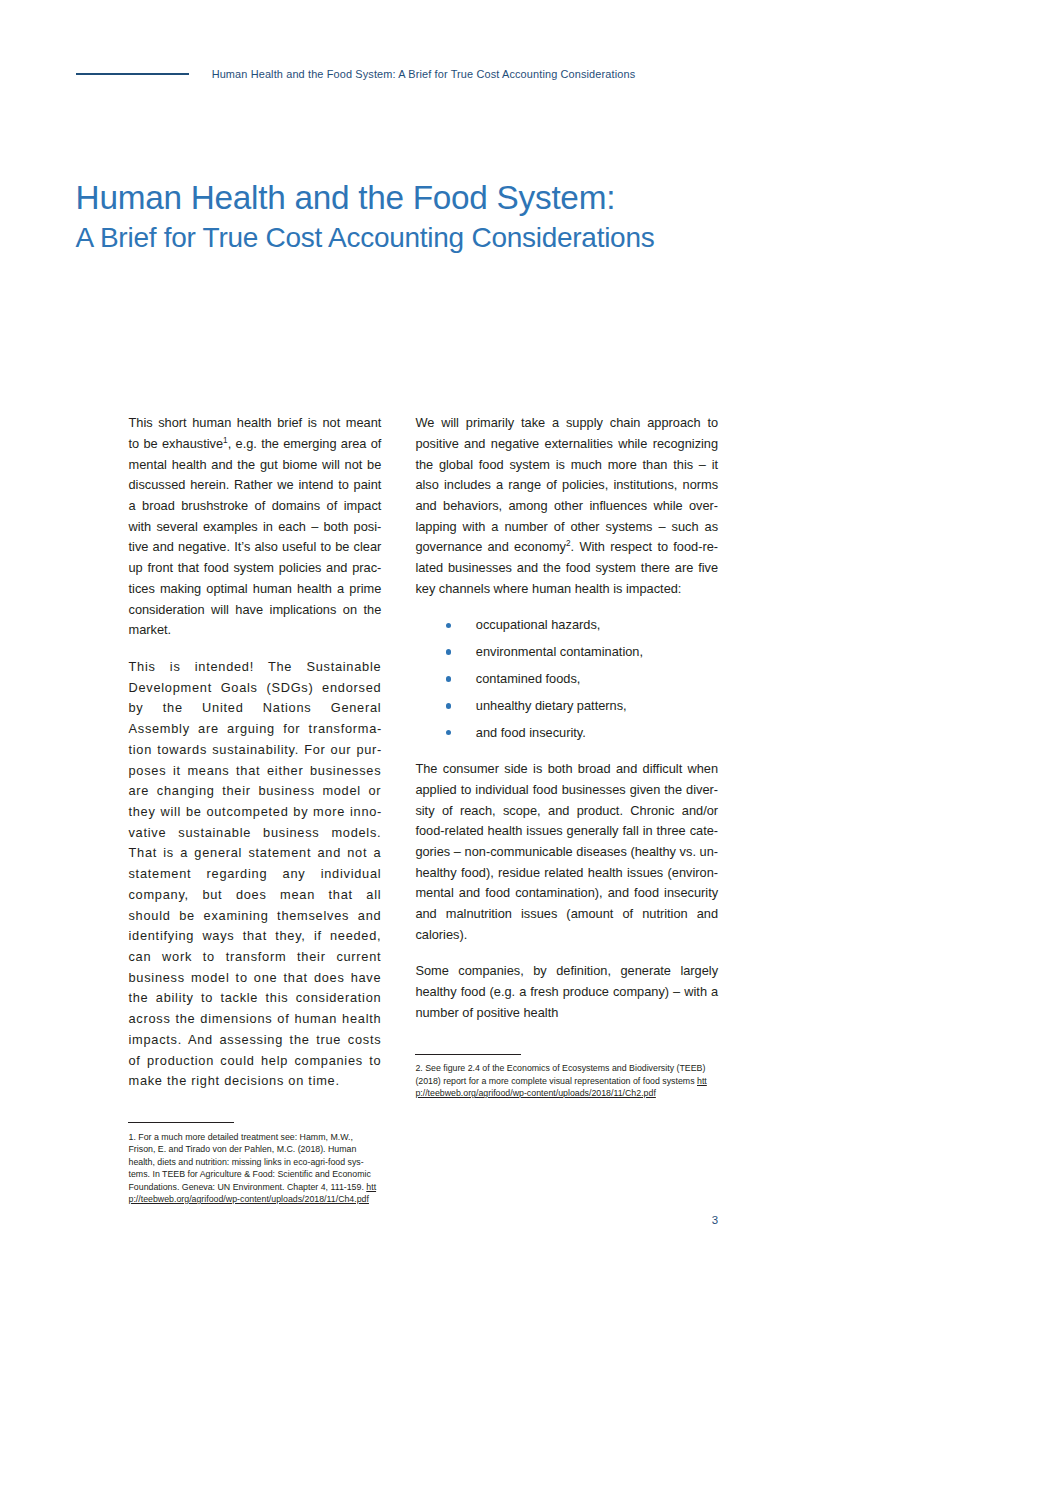Human Health and the Food System: A Brief for True Cost Accounting Considerations
Human Health and the Food System: A Brief for True Cost Accounting Considerations
This short human health brief is not meant to be exhaustive1, e.g. the emerging area of mental health and the gut biome will not be discussed herein. Rather we intend to paint a broad brushstroke of domains of impact with several examples in each – both positive and negative. It’s also useful to be clear up front that food system policies and practices making optimal human health a prime consideration will have implications on the market.
This is intended! The Sustainable Development Goals (SDGs) endorsed by the United Nations General Assembly are arguing for transformation towards sustainability. For our purposes it means that either businesses are changing their business model or they will be outcompeted by more innovative sustainable business models. That is a general statement and not a statement regarding any individual company, but does mean that all should be examining themselves and identifying ways that they, if needed, can work to transform their current business model to one that does have the ability to tackle this consideration across the dimensions of human health impacts. And assessing the true costs of production could help companies to make the right decisions on time.
1. For a much more detailed treatment see: Hamm, M.W., Frison, E. and Tirado von der Pahlen, M.C. (2018). Human health, diets and nutrition: missing links in eco-agri-food systems. In TEEB for Agriculture & Food: Scientific and Economic Foundations. Geneva: UN Environment. Chapter 4, 111-159. http://teebweb.org/agrifood/wp-content/uploads/2018/11/Ch4.pdf
We will primarily take a supply chain approach to positive and negative externalities while recognizing the global food system is much more than this – it also includes a range of policies, institutions, norms and behaviors, among other influences while overlapping with a number of other systems – such as governance and economy2. With respect to food-related businesses and the food system there are five key channels where human health is impacted:
occupational hazards,
environmental contamination,
contamined foods,
unhealthy dietary patterns,
and food insecurity.
The consumer side is both broad and difficult when applied to individual food businesses given the diversity of reach, scope, and product. Chronic and/or food-related health issues generally fall in three categories – non-communicable diseases (healthy vs. unhealthy food), residue related health issues (environmental and food contamination), and food insecurity and malnutrition issues (amount of nutrition and calories).
Some companies, by definition, generate largely healthy food (e.g. a fresh produce company) – with a number of positive health
2. See figure 2.4 of the Economics of Ecosystems and Biodiversity (TEEB) (2018) report for a more complete visual representation of food systems http://teebweb.org/agrifood/wp-content/uploads/2018/11/Ch2.pdf
3